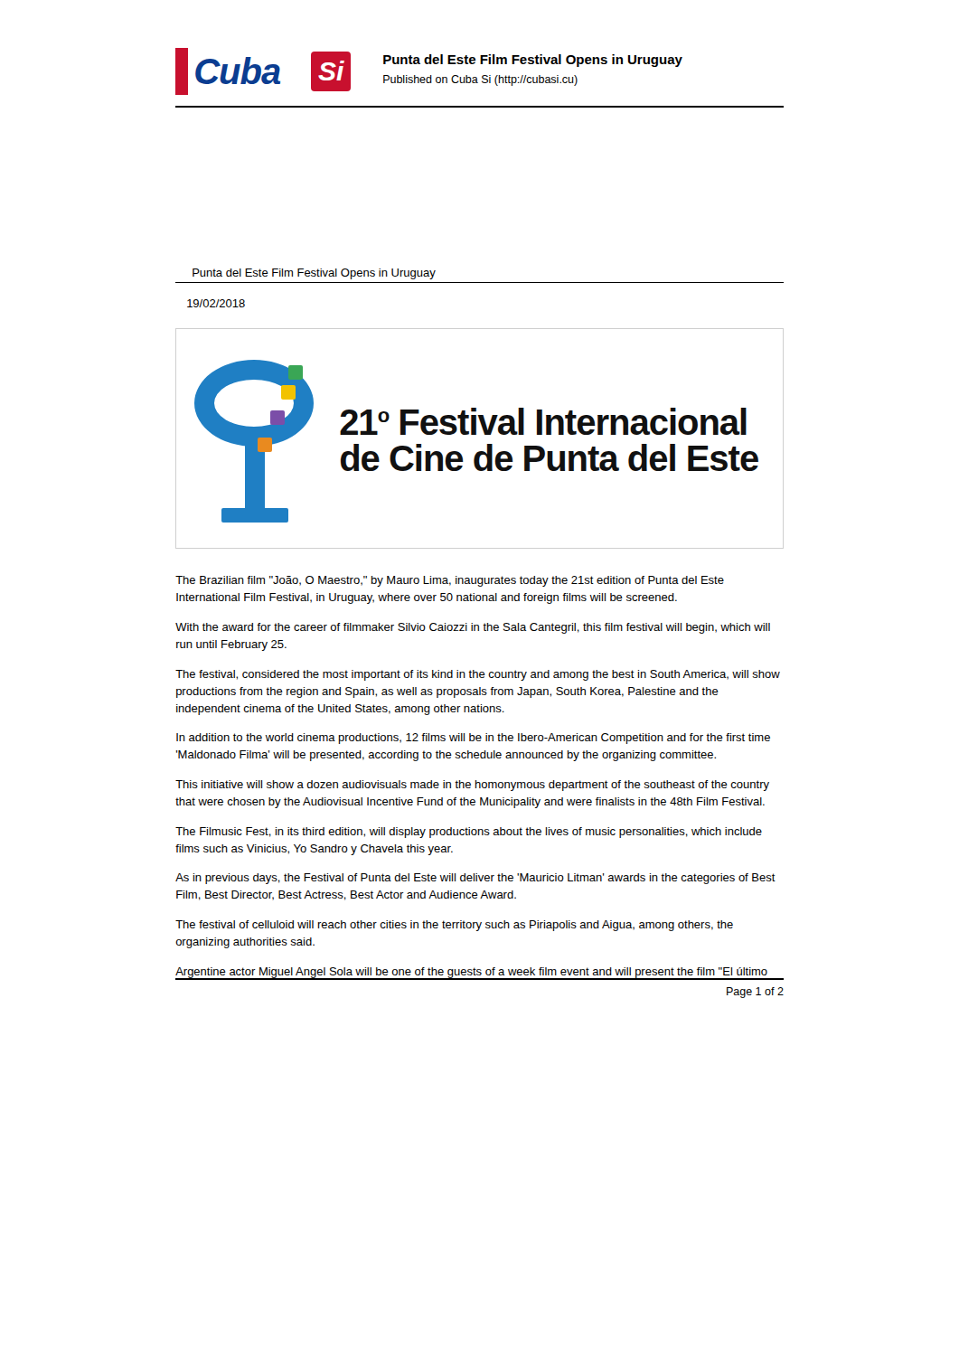Cuba
Si
Punta del Este Film Festival Opens in Uruguay
Published on Cuba Si (http://cubasi.cu)
Punta del Este Film Festival Opens in Uruguay
19/02/2018
21o Festival Internacional
de Cine de Punta del Este
The Brazilian film "João, O Maestro," by Mauro Lima, inaugurates today the 21st edition of Punta del Este International Film Festival, in Uruguay, where over 50 national and foreign films will be screened.
With the award for the career of filmmaker Silvio Caiozzi in the Sala Cantegril, this film festival will begin, which will run until February 25.
The festival, considered the most important of its kind in the country and among the best in South America, will show productions from the region and Spain, as well as proposals from Japan, South Korea, Palestine and the independent cinema of the United States, among other nations.
In addition to the world cinema productions, 12 films will be in the Ibero-American Competition and for the first time 'Maldonado Filma' will be presented, according to the schedule announced by the organizing committee.
This initiative will show a dozen audiovisuals made in the homonymous department of the southeast of the country that were chosen by the Audiovisual Incentive Fund of the Municipality and were finalists in the 48th Film Festival.
The Filmusic Fest, in its third edition, will display productions about the lives of music personalities, which include films such as Vinicius, Yo Sandro y Chavela this year.
As in previous days, the Festival of Punta del Este will deliver the 'Mauricio Litman' awards in the categories of Best Film, Best Director, Best Actress, Best Actor and Audience Award.
The festival of celluloid will reach other cities in the territory such as Piriapolis and Aigua, among others, the organizing authorities said.
Argentine actor Miguel Angel Sola will be one of the guests of a week film event and will present the film "El último
Page 1 of 2